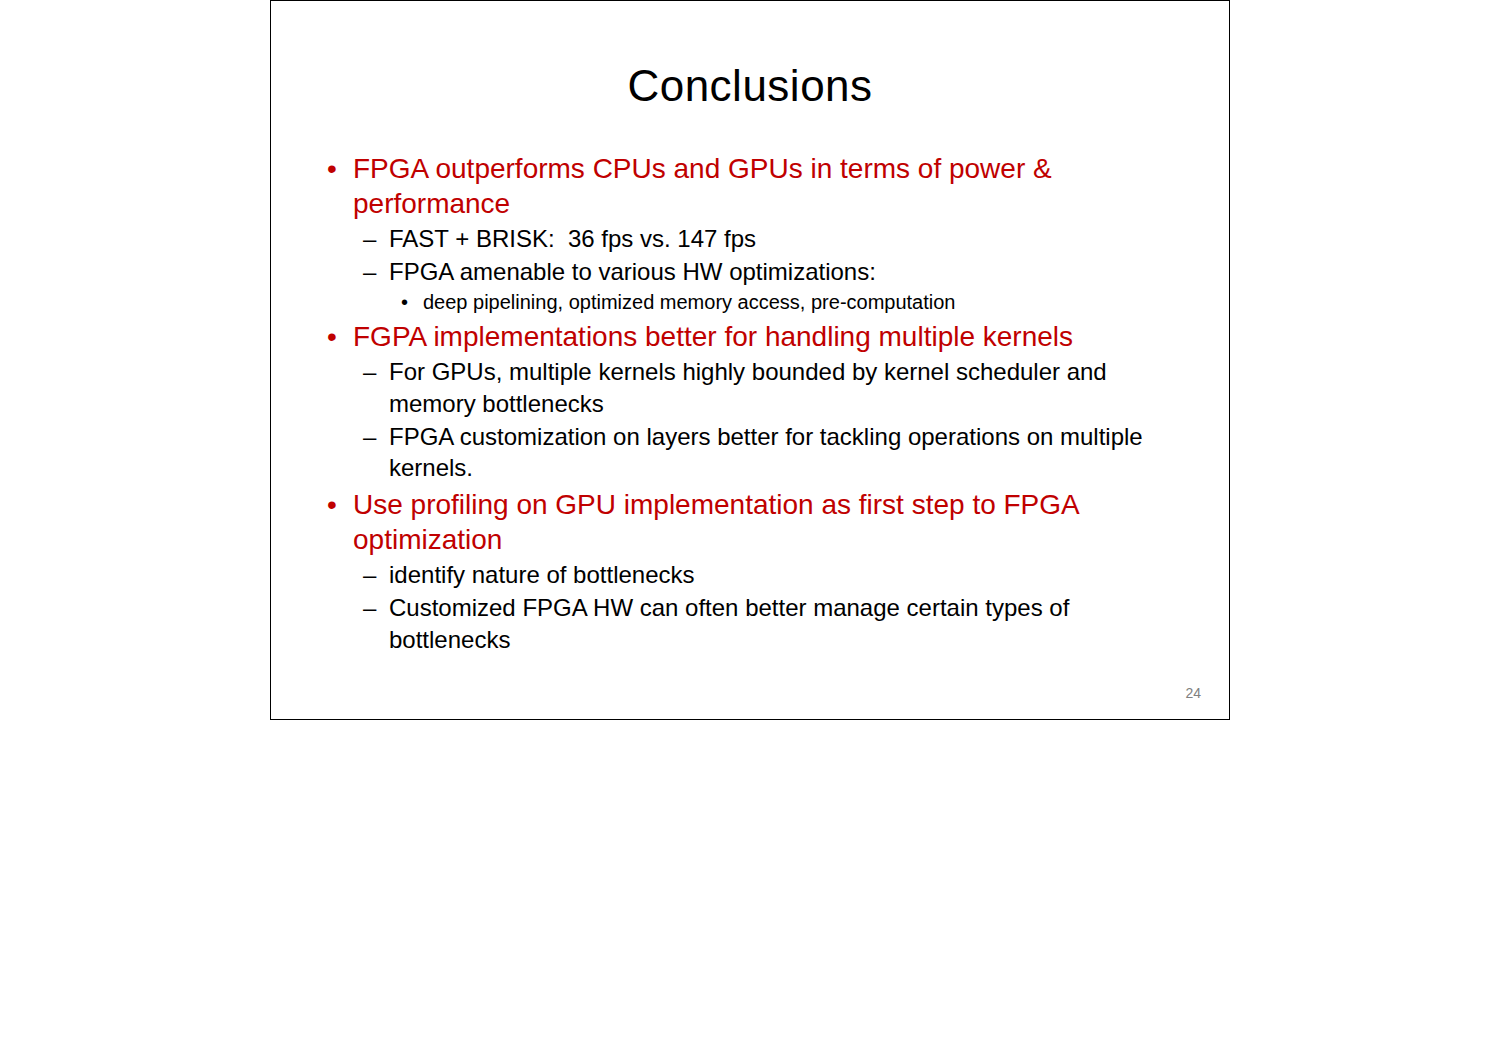Conclusions
FPGA outperforms CPUs and GPUs in terms of power & performance
FAST + BRISK: 36 fps vs. 147 fps
FPGA amenable to various HW optimizations:
deep pipelining, optimized memory access, pre-computation
FGPA implementations better for handling multiple kernels
For GPUs, multiple kernels highly bounded by kernel scheduler and memory bottlenecks
FPGA customization on layers better for tackling operations on multiple kernels.
Use profiling on GPU implementation as first step to FPGA optimization
identify nature of bottlenecks
Customized FPGA HW can often better manage certain types of bottlenecks
24